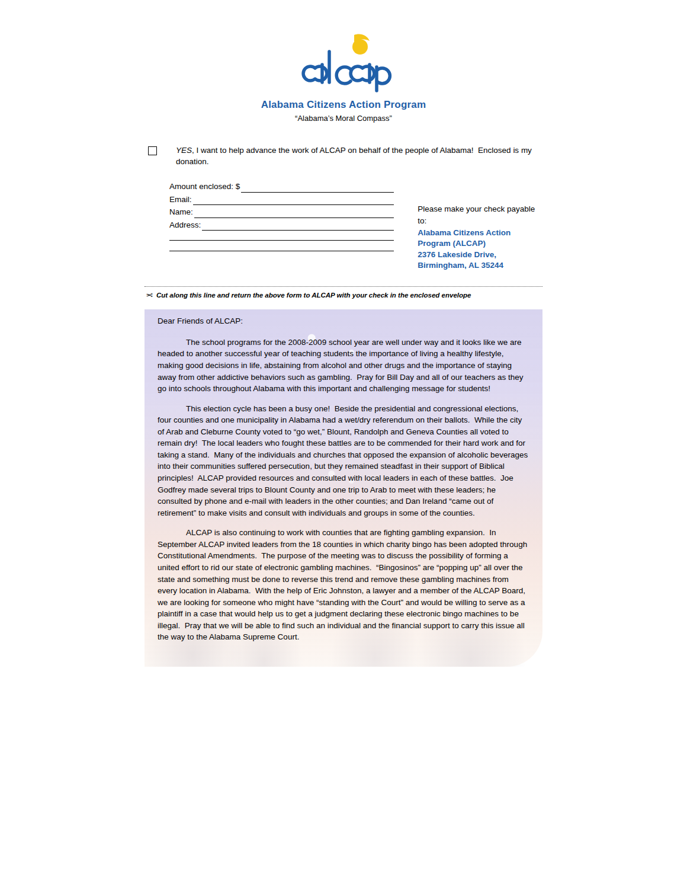Alabama Citizens Action Program
“Alabama’s Moral Compass”
YES, I want to help advance the work of ALCAP on behalf of the people of Alabama! Enclosed is my donation.
Amount enclosed: $
Email:
Name:
Address:
Please make your check payable to:
Alabama Citizens Action Program (ALCAP)
2376 Lakeside Drive, Birmingham, AL 35244
✂Cut along this line and return the above form to ALCAP with your check in the enclosed envelope
Dear Friends of ALCAP:
The school programs for the 2008-2009 school year are well under way and it looks like we are headed to another successful year of teaching students the importance of living a healthy lifestyle, making good decisions in life, abstaining from alcohol and other drugs and the importance of staying away from other addictive behaviors such as gambling. Pray for Bill Day and all of our teachers as they go into schools throughout Alabama with this important and challenging message for students!
This election cycle has been a busy one! Beside the presidential and congressional elections, four counties and one municipality in Alabama had a wet/dry referendum on their ballots. While the city of Arab and Cleburne County voted to “go wet,” Blount, Randolph and Geneva Counties all voted to remain dry! The local leaders who fought these battles are to be commended for their hard work and for taking a stand. Many of the individuals and churches that opposed the expansion of alcoholic beverages into their communities suffered persecution, but they remained steadfast in their support of Biblical principles! ALCAP provided resources and consulted with local leaders in each of these battles. Joe Godfrey made several trips to Blount County and one trip to Arab to meet with these leaders; he consulted by phone and e-mail with leaders in the other counties; and Dan Ireland “came out of retirement” to make visits and consult with individuals and groups in some of the counties.
ALCAP is also continuing to work with counties that are fighting gambling expansion. In September ALCAP invited leaders from the 18 counties in which charity bingo has been adopted through Constitutional Amendments. The purpose of the meeting was to discuss the possibility of forming a united effort to rid our state of electronic gambling machines. “Bingosinos” are “popping up” all over the state and something must be done to reverse this trend and remove these gambling machines from every location in Alabama. With the help of Eric Johnston, a lawyer and a member of the ALCAP Board, we are looking for someone who might have “standing with the Court” and would be willing to serve as a plaintiff in a case that would help us to get a judgment declaring these electronic bingo machines to be illegal. Pray that we will be able to find such an individual and the financial support to carry this issue all the way to the Alabama Supreme Court.